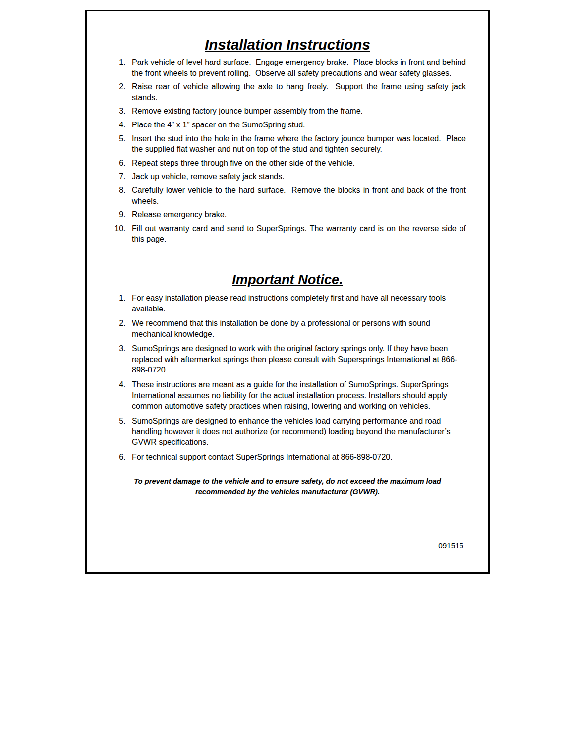Installation Instructions
Park vehicle of level hard surface. Engage emergency brake. Place blocks in front and behind the front wheels to prevent rolling. Observe all safety precautions and wear safety glasses.
Raise rear of vehicle allowing the axle to hang freely. Support the frame using safety jack stands.
Remove existing factory jounce bumper assembly from the frame.
Place the 4” x 1” spacer on the SumoSpring stud.
Insert the stud into the hole in the frame where the factory jounce bumper was located. Place the supplied flat washer and nut on top of the stud and tighten securely.
Repeat steps three through five on the other side of the vehicle.
Jack up vehicle, remove safety jack stands.
Carefully lower vehicle to the hard surface. Remove the blocks in front and back of the front wheels.
Release emergency brake.
Fill out warranty card and send to SuperSprings. The warranty card is on the reverse side of this page.
Important Notice.
For easy installation please read instructions completely first and have all necessary tools available.
We recommend that this installation be done by a professional or persons with sound mechanical knowledge.
SumoSprings are designed to work with the original factory springs only. If they have been replaced with aftermarket springs then please consult with Supersprings International at 866-898-0720.
These instructions are meant as a guide for the installation of SumoSprings. SuperSprings International assumes no liability for the actual installation process. Installers should apply common automotive safety practices when raising, lowering and working on vehicles.
SumoSprings are designed to enhance the vehicles load carrying performance and road handling however it does not authorize (or recommend) loading beyond the manufacturer’s GVWR specifications.
For technical support contact SuperSprings International at 866-898-0720.
To prevent damage to the vehicle and to ensure safety, do not exceed the maximum load recommended by the vehicles manufacturer (GVWR).
091515